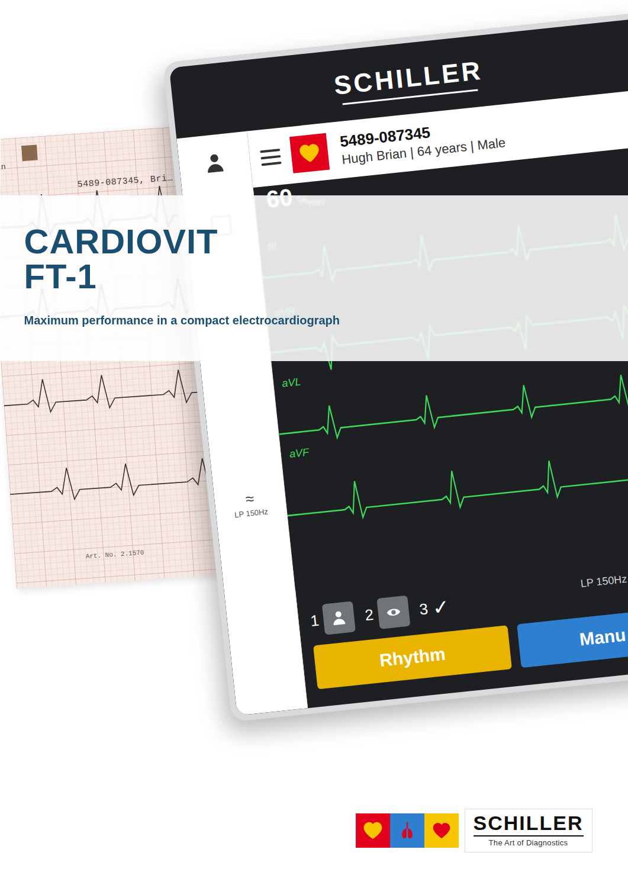/min 5489-087345, Bri…
Art. No. 2.1570
SCHILLER
≈ LP 150Hz
5489-087345
Hugh Brian | 64 years | Male
60℅min
III aVR aVL aVF V4 V5 V6
1
2
3✓
LP 150Hz, AC 50Hz
Rhythm
Manu…
CARDIOVIT
FT-1
Maximum performance in a compact electrocardiograph
SCHILLER
The Art of Diagnostics
Brochure cover: SCHILLER CARDIOVIT FT-1 — Maximum performance in a compact electrocardiograph. Screen shows patient 5489-087345, Hugh Brian, 64 years, Male, heart rate 60 per minute, filters LP 150 Hz and AC 50 Hz, with Rhythm and Manual buttons.